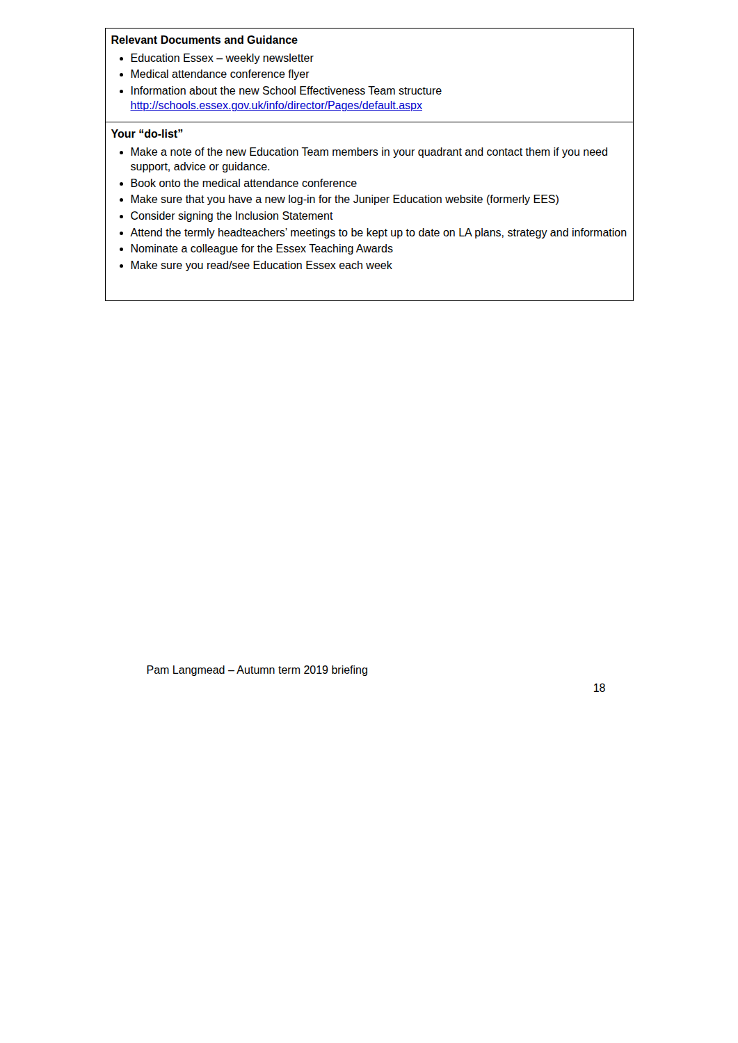| Relevant Documents and Guidance Education Essex – weekly newsletter Medical attendance conference flyer Information about the new School Effectiveness Team structure http://schools.essex.gov.uk/info/director/Pages/default.aspx |
| Your “do-list” Make a note of the new Education Team members in your quadrant and contact them if you need support, advice or guidance. Book onto the medical attendance conference Make sure that you have a new log-in for the Juniper Education website (formerly EES) Consider signing the Inclusion Statement Attend the termly headteachers’ meetings to be kept up to date on LA plans, strategy and information Nominate a colleague for the Essex Teaching Awards Make sure you read/see Education Essex each week |
Pam Langmead – Autumn term 2019 briefing
18